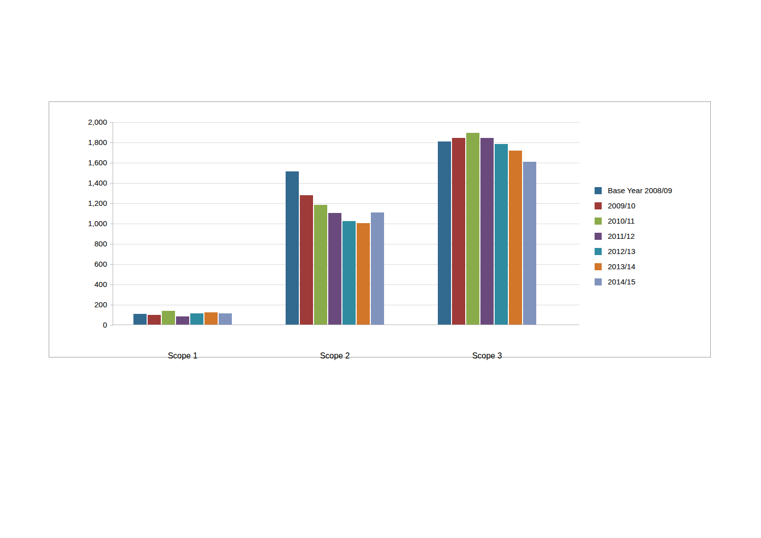2,000
1,800
1,600
1,400
1,200
1,000
800
600
400
200
0
Scope 1
Scope 2
Scope 3
Base Year 2008/09
2009/10
2010/11
2011/12
2012/13
2013/14
2014/15